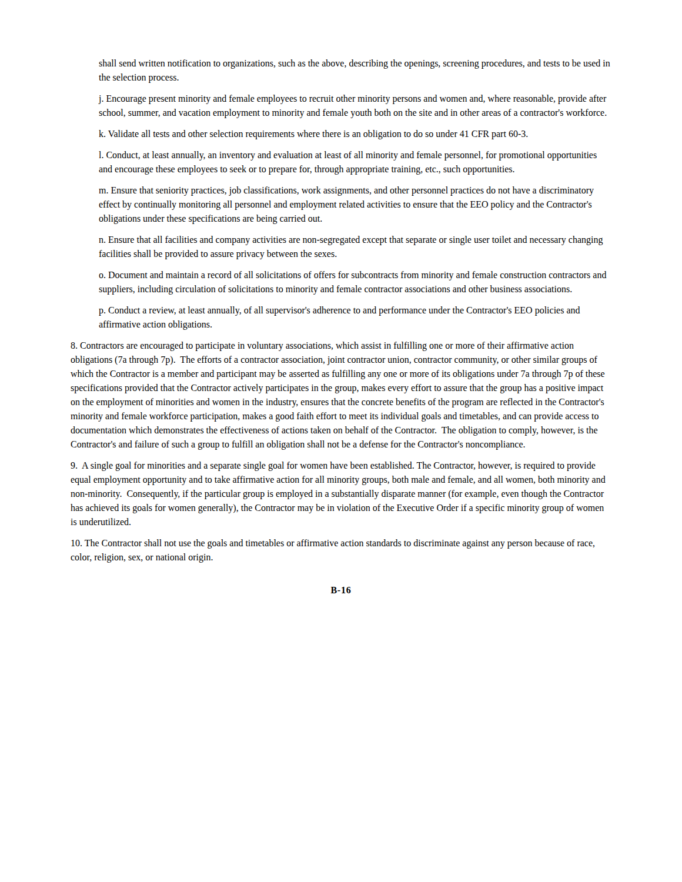shall send written notification to organizations, such as the above, describing the openings, screening procedures, and tests to be used in the selection process.
j. Encourage present minority and female employees to recruit other minority persons and women and, where reasonable, provide after school, summer, and vacation employment to minority and female youth both on the site and in other areas of a contractor's workforce.
k. Validate all tests and other selection requirements where there is an obligation to do so under 41 CFR part 60-3.
l. Conduct, at least annually, an inventory and evaluation at least of all minority and female personnel, for promotional opportunities and encourage these employees to seek or to prepare for, through appropriate training, etc., such opportunities.
m. Ensure that seniority practices, job classifications, work assignments, and other personnel practices do not have a discriminatory effect by continually monitoring all personnel and employment related activities to ensure that the EEO policy and the Contractor's obligations under these specifications are being carried out.
n. Ensure that all facilities and company activities are non-segregated except that separate or single user toilet and necessary changing facilities shall be provided to assure privacy between the sexes.
o. Document and maintain a record of all solicitations of offers for subcontracts from minority and female construction contractors and suppliers, including circulation of solicitations to minority and female contractor associations and other business associations.
p. Conduct a review, at least annually, of all supervisor's adherence to and performance under the Contractor's EEO policies and affirmative action obligations.
8. Contractors are encouraged to participate in voluntary associations, which assist in fulfilling one or more of their affirmative action obligations (7a through 7p). The efforts of a contractor association, joint contractor union, contractor community, or other similar groups of which the Contractor is a member and participant may be asserted as fulfilling any one or more of its obligations under 7a through 7p of these specifications provided that the Contractor actively participates in the group, makes every effort to assure that the group has a positive impact on the employment of minorities and women in the industry, ensures that the concrete benefits of the program are reflected in the Contractor's minority and female workforce participation, makes a good faith effort to meet its individual goals and timetables, and can provide access to documentation which demonstrates the effectiveness of actions taken on behalf of the Contractor. The obligation to comply, however, is the Contractor's and failure of such a group to fulfill an obligation shall not be a defense for the Contractor's noncompliance.
9. A single goal for minorities and a separate single goal for women have been established. The Contractor, however, is required to provide equal employment opportunity and to take affirmative action for all minority groups, both male and female, and all women, both minority and non-minority. Consequently, if the particular group is employed in a substantially disparate manner (for example, even though the Contractor has achieved its goals for women generally), the Contractor may be in violation of the Executive Order if a specific minority group of women is underutilized.
10. The Contractor shall not use the goals and timetables or affirmative action standards to discriminate against any person because of race, color, religion, sex, or national origin.
B-16